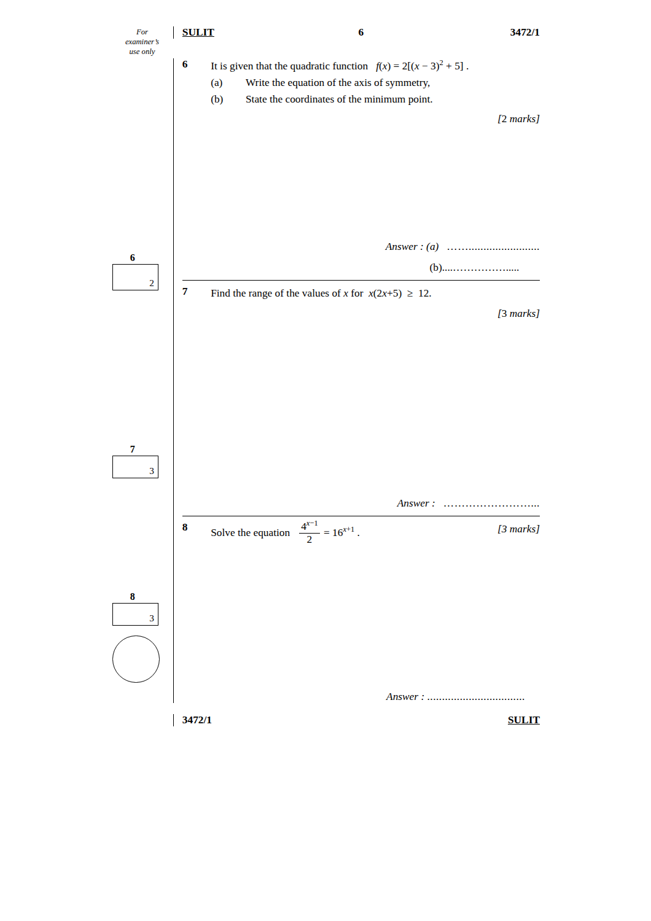For
examiner’s
use only
SULIT
6
3472/1
6
2
7
3
8
3
6
It is given that the quadratic function f(x) = 2[(x − 3)2 + 5] .
(a)
Write the equation of the axis of symmetry,
(b)
State the coordinates of the minimum point.
[2 marks]
Answer : (a) ……........................
(b)....…………….....
7
Find the range of the values of x for x(2x+5) ≥ 12.
[3 marks]
Answer : ……………………...
8
Solve the equation 4x−1 2 = 16x+1 . [3 marks]
Answer : .................................
3472/1 SULIT